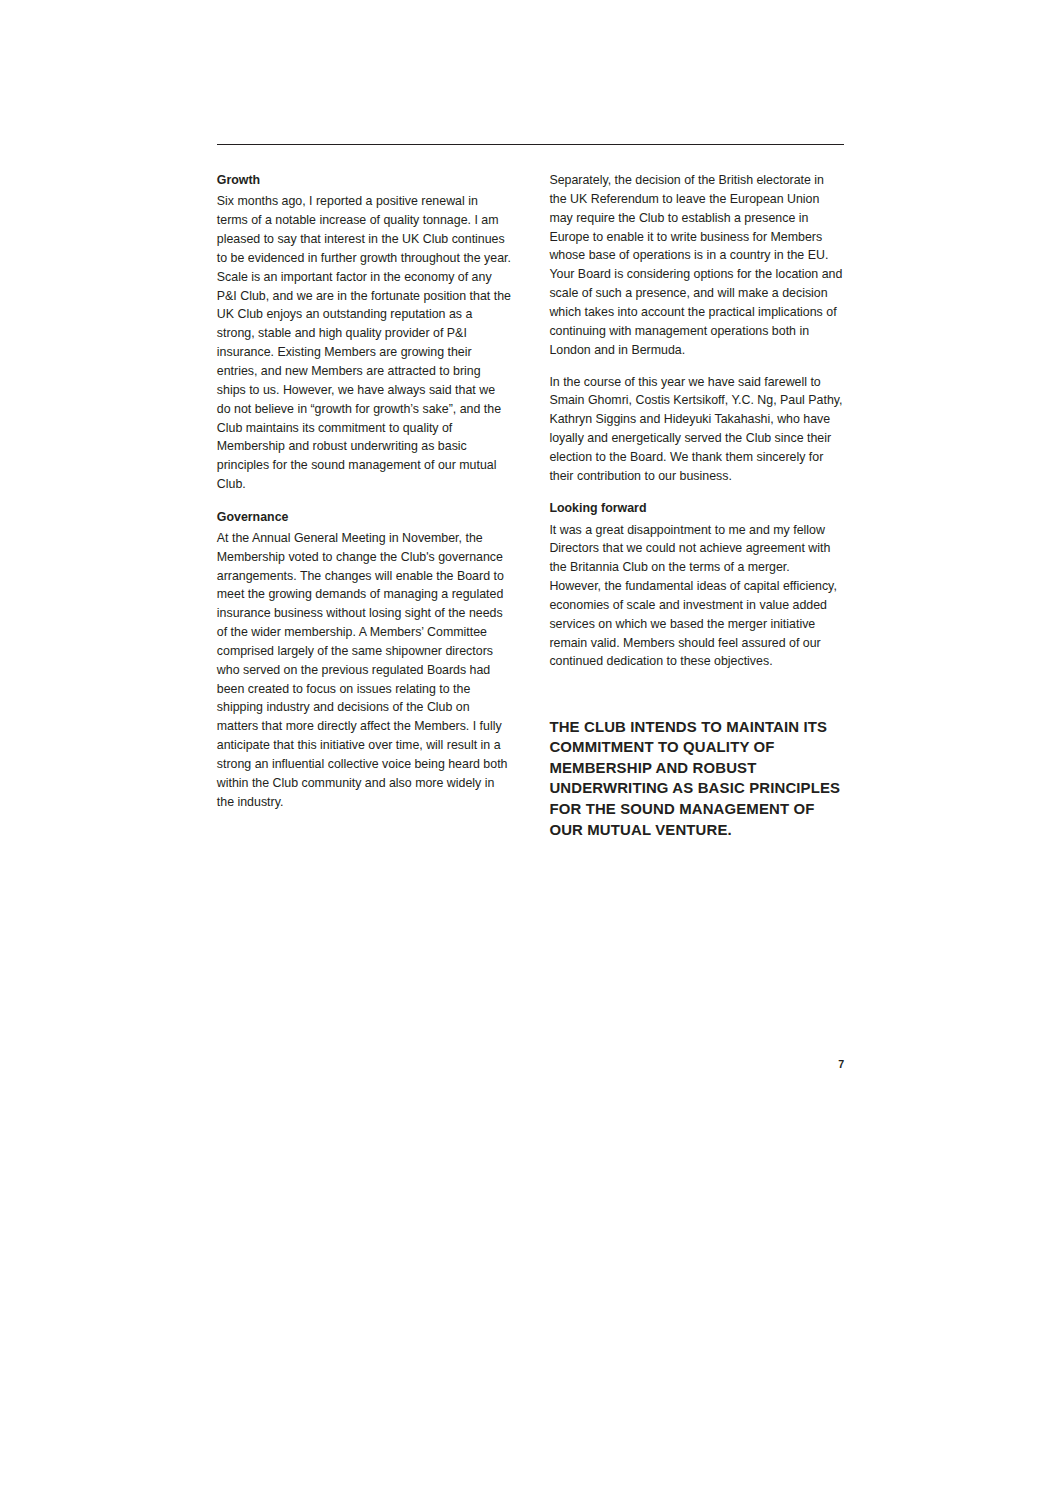Growth
Six months ago, I reported a positive renewal in terms of a notable increase of quality tonnage. I am pleased to say that interest in the UK Club continues to be evidenced in further growth throughout the year. Scale is an important factor in the economy of any P&I Club, and we are in the fortunate position that the UK Club enjoys an outstanding reputation as a strong, stable and high quality provider of P&I insurance. Existing Members are growing their entries, and new Members are attracted to bring ships to us. However, we have always said that we do not believe in “growth for growth’s sake”, and the Club maintains its commitment to quality of Membership and robust underwriting as basic principles for the sound management of our mutual Club.
Governance
At the Annual General Meeting in November, the Membership voted to change the Club's governance arrangements. The changes will enable the Board to meet the growing demands of managing a regulated insurance business without losing sight of the needs of the wider membership. A Members’ Committee comprised largely of the same shipowner directors who served on the previous regulated Boards had been created to focus on issues relating to the shipping industry and decisions of the Club on matters that more directly affect the Members. I fully anticipate that this initiative over time, will result in a strong an influential collective voice being heard both within the Club community and also more widely in the industry.
Separately, the decision of the British electorate in the UK Referendum to leave the European Union may require the Club to establish a presence in Europe to enable it to write business for Members whose base of operations is in a country in the EU. Your Board is considering options for the location and scale of such a presence, and will make a decision which takes into account the practical implications of continuing with management operations both in London and in Bermuda.
In the course of this year we have said farewell to Smain Ghomri, Costis Kertsikoff, Y.C. Ng, Paul Pathy, Kathryn Siggins and Hideyuki Takahashi, who have loyally and energetically served the Club since their election to the Board. We thank them sincerely for their contribution to our business.
Looking forward
It was a great disappointment to me and my fellow Directors that we could not achieve agreement with the Britannia Club on the terms of a merger. However, the fundamental ideas of capital efficiency, economies of scale and investment in value added services on which we based the merger initiative remain valid. Members should feel assured of our continued dedication to these objectives.
THE CLUB INTENDS TO MAINTAIN ITS COMMITMENT TO QUALITY OF MEMBERSHIP AND ROBUST UNDERWRITING AS BASIC PRINCIPLES FOR THE SOUND MANAGEMENT OF OUR MUTUAL VENTURE.
7